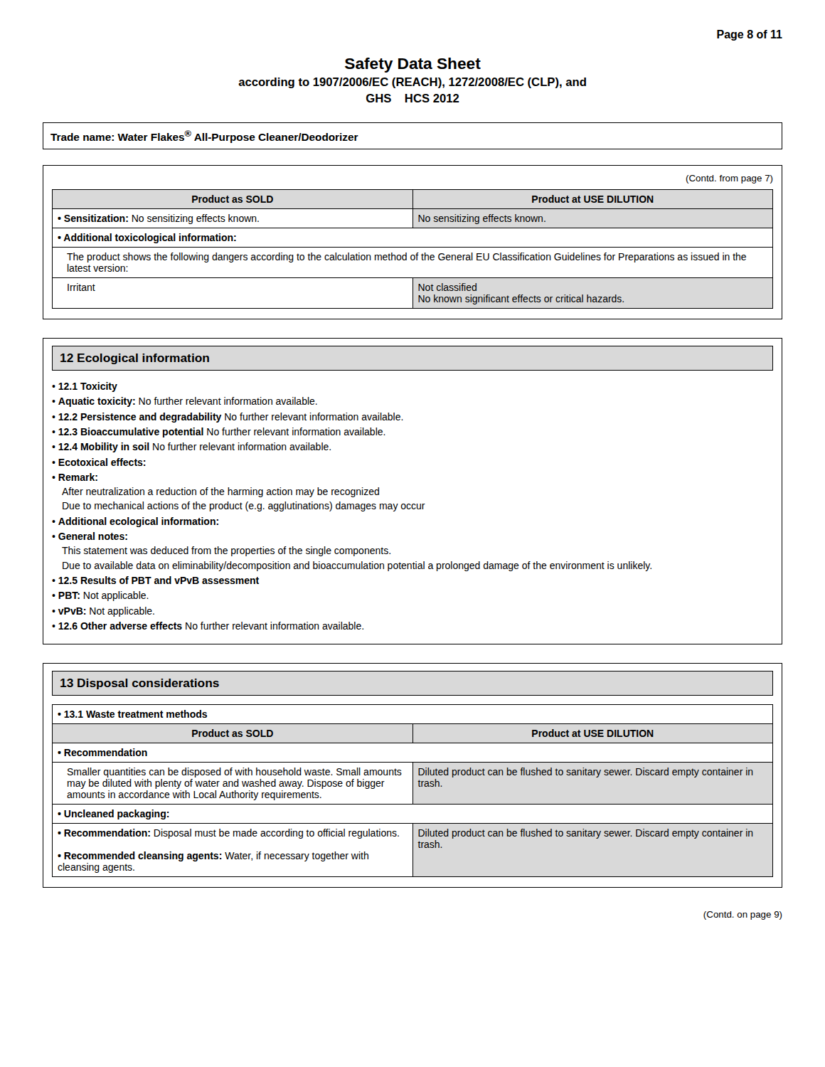Page 8 of 11
Safety Data Sheet
according to 1907/2006/EC (REACH), 1272/2008/EC (CLP), and
GHS HCS 2012
Trade name: Water Flakes® All-Purpose Cleaner/Deodorizer
(Contd. from page 7)
| Product as SOLD | Product at USE DILUTION |
| --- | --- |
| • Sensitization: No sensitizing effects known. | No sensitizing effects known. |
| • Additional toxicological information: |
| The product shows the following dangers according to the calculation method of the General EU Classification Guidelines for Preparations as issued in the latest version: |
| Irritant | Not classified No known significant effects or critical hazards. |
12 Ecological information
• 12.1 Toxicity
• Aquatic toxicity: No further relevant information available.
• 12.2 Persistence and degradability No further relevant information available.
• 12.3 Bioaccumulative potential No further relevant information available.
• 12.4 Mobility in soil No further relevant information available.
• Ecotoxical effects:
• Remark: After neutralization a reduction of the harming action may be recognized Due to mechanical actions of the product (e.g. agglutinations) damages may occur
• Additional ecological information:
• General notes: This statement was deduced from the properties of the single components. Due to available data on eliminability/decomposition and bioaccumulation potential a prolonged damage of the environment is unlikely.
• 12.5 Results of PBT and vPvB assessment
• PBT: Not applicable.
• vPvB: Not applicable.
• 12.6 Other adverse effects No further relevant information available.
13 Disposal considerations
| • 13.1 Waste treatment methods |
| Product as SOLD | Product at USE DILUTION |
| • Recommendation |
| Smaller quantities can be disposed of with household waste. Small amounts may be diluted with plenty of water and washed away. Dispose of bigger amounts in accordance with Local Authority requirements. | Diluted product can be flushed to sanitary sewer. Discard empty container in trash. |
| • Uncleaned packaging: |
| • Recommendation: Disposal must be made according to official regulations. • Recommended cleansing agents: Water, if necessary together with cleansing agents. | Diluted product can be flushed to sanitary sewer. Discard empty container in trash. |
(Contd. on page 9)